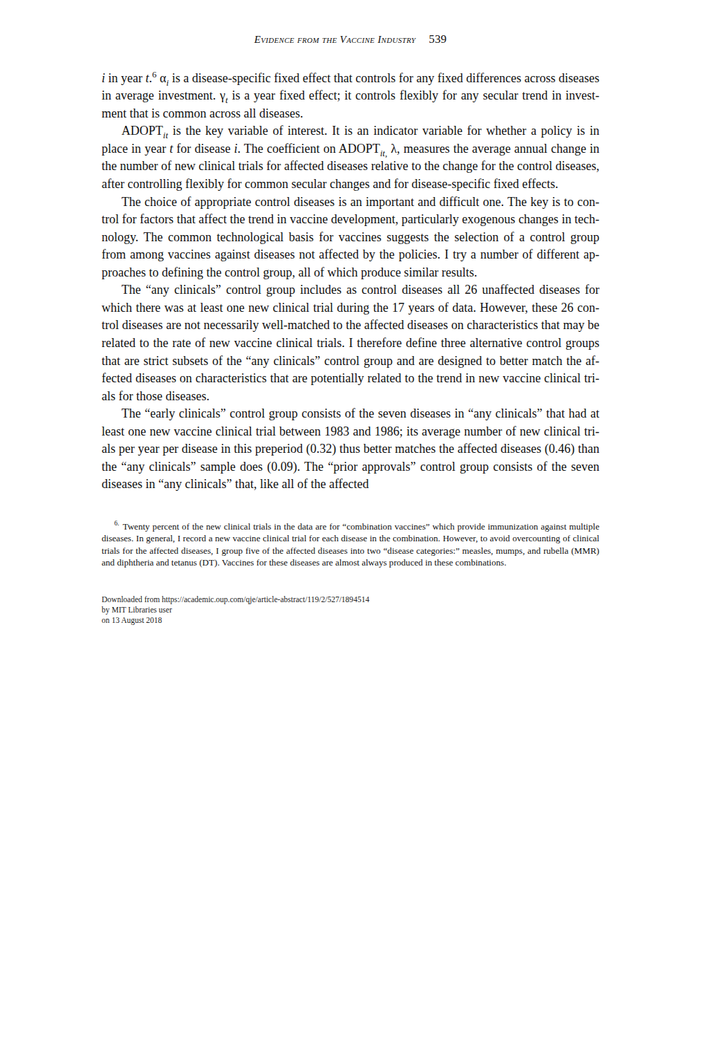Evidence from the Vaccine Industry 539
i in year t.6 αi is a disease-specific fixed effect that controls for any fixed differences across diseases in average investment. γt is a year fixed effect; it controls flexibly for any secular trend in investment that is common across all diseases.
ADOPTit is the key variable of interest. It is an indicator variable for whether a policy is in place in year t for disease i. The coefficient on ADOPTit, λ, measures the average annual change in the number of new clinical trials for affected diseases relative to the change for the control diseases, after controlling flexibly for common secular changes and for disease-specific fixed effects.
The choice of appropriate control diseases is an important and difficult one. The key is to control for factors that affect the trend in vaccine development, particularly exogenous changes in technology. The common technological basis for vaccines suggests the selection of a control group from among vaccines against diseases not affected by the policies. I try a number of different approaches to defining the control group, all of which produce similar results.
The “any clinicals” control group includes as control diseases all 26 unaffected diseases for which there was at least one new clinical trial during the 17 years of data. However, these 26 control diseases are not necessarily well-matched to the affected diseases on characteristics that may be related to the rate of new vaccine clinical trials. I therefore define three alternative control groups that are strict subsets of the “any clinicals” control group and are designed to better match the affected diseases on characteristics that are potentially related to the trend in new vaccine clinical trials for those diseases.
The “early clinicals” control group consists of the seven diseases in “any clinicals” that had at least one new vaccine clinical trial between 1983 and 1986; its average number of new clinical trials per year per disease in this preperiod (0.32) thus better matches the affected diseases (0.46) than the “any clinicals” sample does (0.09). The “prior approvals” control group consists of the seven diseases in “any clinicals” that, like all of the affected
6. Twenty percent of the new clinical trials in the data are for “combination vaccines” which provide immunization against multiple diseases. In general, I record a new vaccine clinical trial for each disease in the combination. However, to avoid overcounting of clinical trials for the affected diseases, I group five of the affected diseases into two “disease categories:” measles, mumps, and rubella (MMR) and diphtheria and tetanus (DT). Vaccines for these diseases are almost always produced in these combinations.
Downloaded from https://academic.oup.com/qje/article-abstract/119/2/527/1894514
by MIT Libraries user
on 13 August 2018